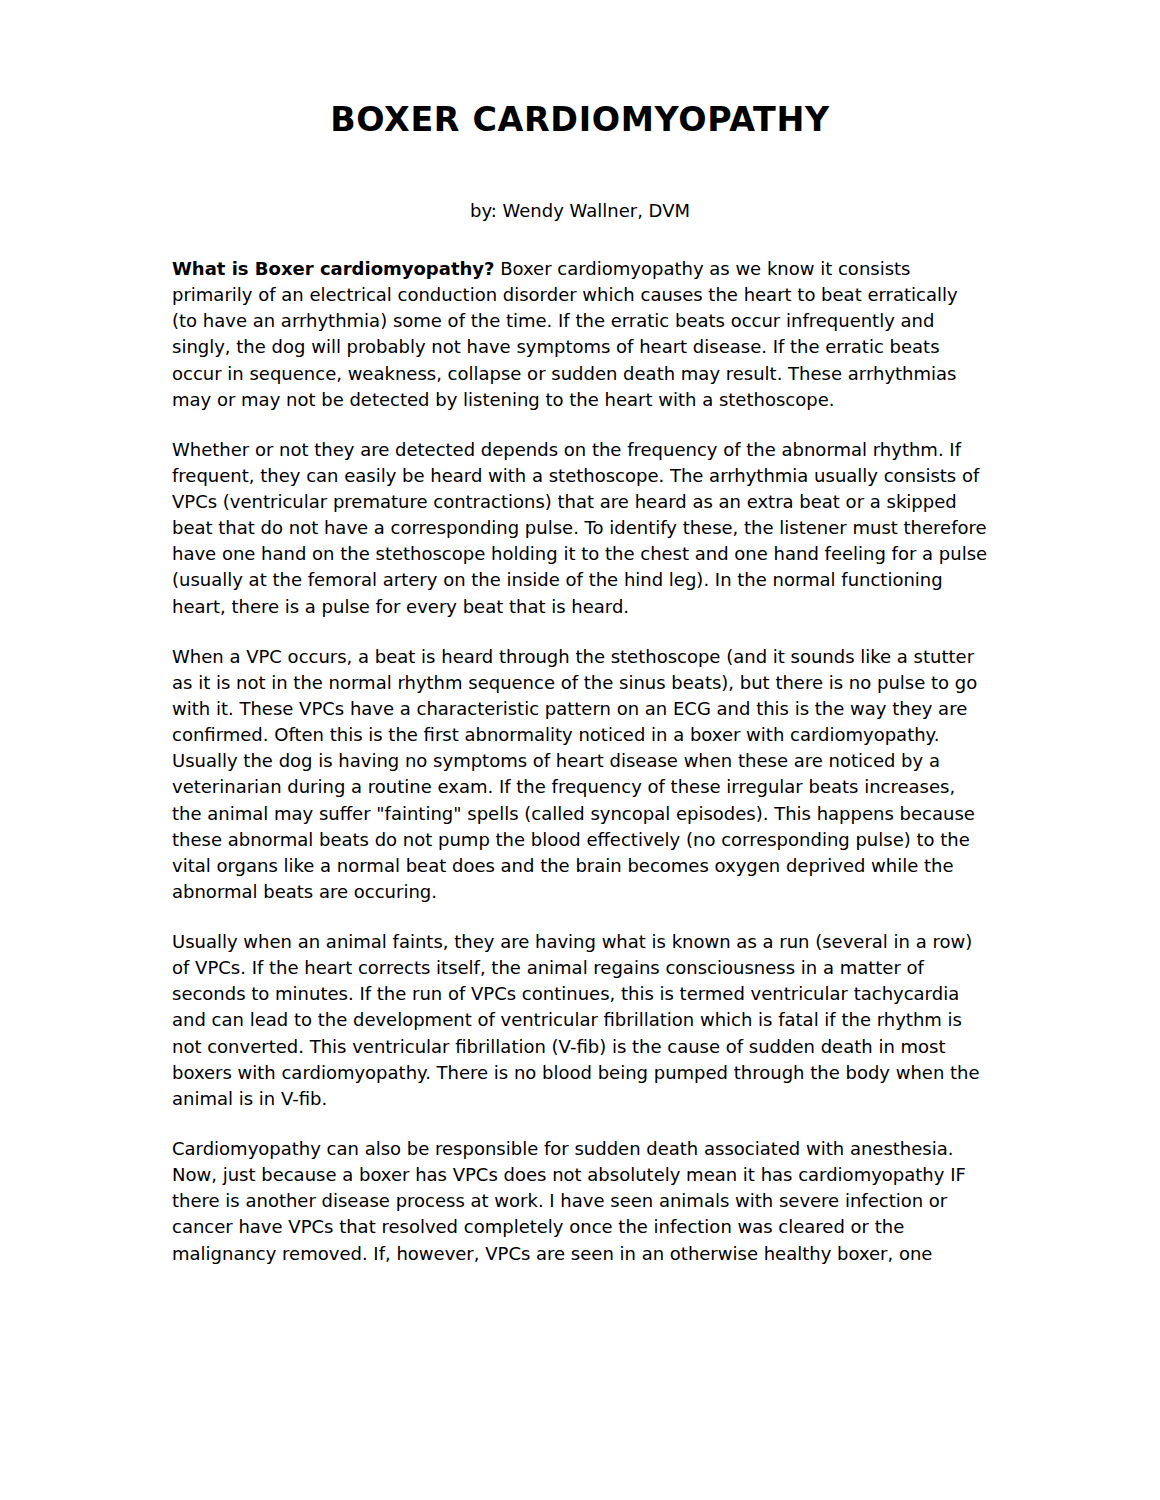BOXER CARDIOMYOPATHY
by: Wendy Wallner, DVM
What is Boxer cardiomyopathy? Boxer cardiomyopathy as we know it consists primarily of an electrical conduction disorder which causes the heart to beat erratically (to have an arrhythmia) some of the time. If the erratic beats occur infrequently and singly, the dog will probably not have symptoms of heart disease. If the erratic beats occur in sequence, weakness, collapse or sudden death may result. These arrhythmias may or may not be detected by listening to the heart with a stethoscope.
Whether or not they are detected depends on the frequency of the abnormal rhythm. If frequent, they can easily be heard with a stethoscope. The arrhythmia usually consists of VPCs (ventricular premature contractions) that are heard as an extra beat or a skipped beat that do not have a corresponding pulse. To identify these, the listener must therefore have one hand on the stethoscope holding it to the chest and one hand feeling for a pulse (usually at the femoral artery on the inside of the hind leg). In the normal functioning heart, there is a pulse for every beat that is heard.
When a VPC occurs, a beat is heard through the stethoscope (and it sounds like a stutter as it is not in the normal rhythm sequence of the sinus beats), but there is no pulse to go with it. These VPCs have a characteristic pattern on an ECG and this is the way they are confirmed. Often this is the first abnormality noticed in a boxer with cardiomyopathy. Usually the dog is having no symptoms of heart disease when these are noticed by a veterinarian during a routine exam. If the frequency of these irregular beats increases, the animal may suffer "fainting" spells (called syncopal episodes). This happens because these abnormal beats do not pump the blood effectively (no corresponding pulse) to the vital organs like a normal beat does and the brain becomes oxygen deprived while the abnormal beats are occuring.
Usually when an animal faints, they are having what is known as a run (several in a row) of VPCs. If the heart corrects itself, the animal regains consciousness in a matter of seconds to minutes. If the run of VPCs continues, this is termed ventricular tachycardia and can lead to the development of ventricular fibrillation which is fatal if the rhythm is not converted. This ventricular fibrillation (V-fib) is the cause of sudden death in most boxers with cardiomyopathy. There is no blood being pumped through the body when the animal is in V-fib.
Cardiomyopathy can also be responsible for sudden death associated with anesthesia. Now, just because a boxer has VPCs does not absolutely mean it has cardiomyopathy IF there is another disease process at work. I have seen animals with severe infection or cancer have VPCs that resolved completely once the infection was cleared or the malignancy removed. If, however, VPCs are seen in an otherwise healthy boxer, one